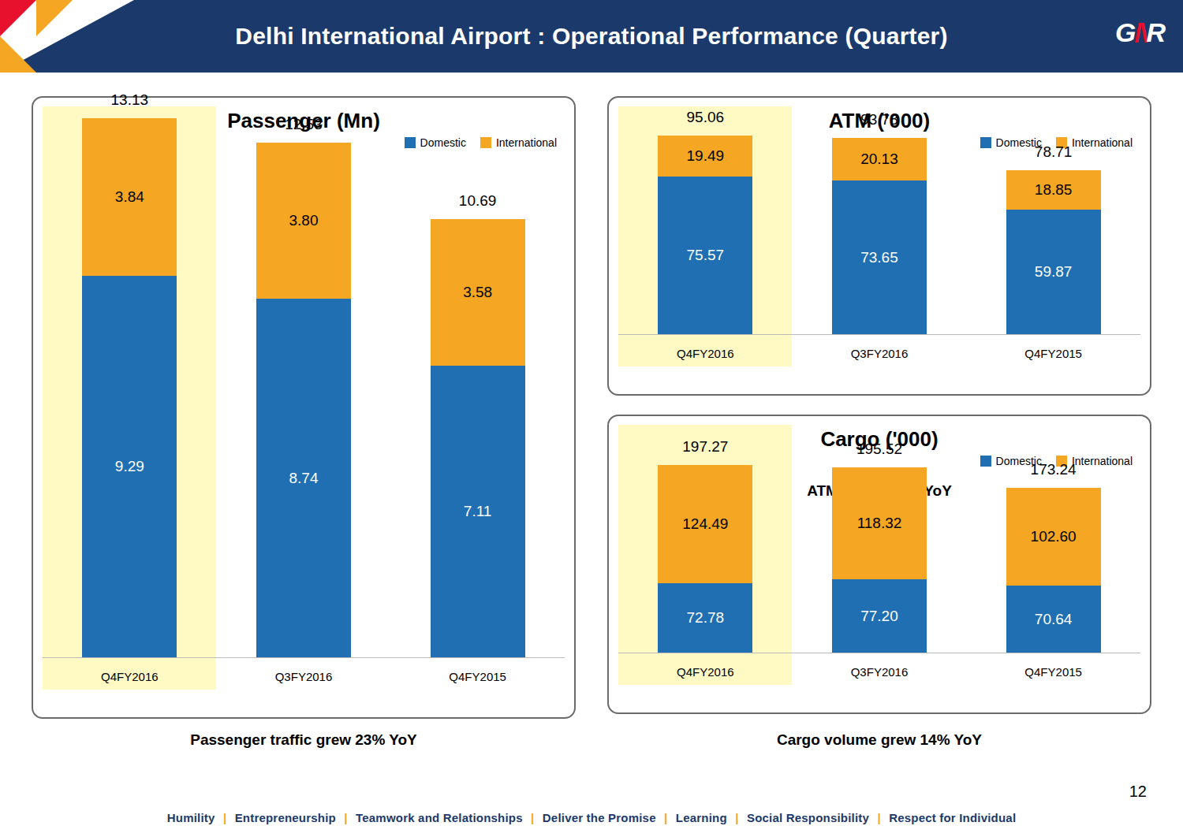Delhi International Airport : Operational Performance (Quarter)
G/\R
Passenger (Mn)
Domestic
International
13.13
3.84
9.29
12.53
3.80
8.74
10.69
3.58
7.11
Q4FY2016
Q3FY2016
Q4FY2015
ATM ('000)
Domestic
International
95.06
19.49
75.57
93.78
20.13
73.65
78.71
18.85
59.87
Q4FY2016
Q3FY2016
Q4FY2015
Cargo ('000)
Domestic
International
197.27
124.49
72.78
195.52
118.32
77.20
173.24
102.60
70.64
Q4FY2016
Q3FY2016
Q4FY2015
Passenger traffic grew 23% YoY
Cargo volume grew 14% YoY
ATMs grew 21% YoY
12
Humility | Entrepreneurship | Teamwork and Relationships | Deliver the Promise | Learning | Social Responsibility | Respect for Individual